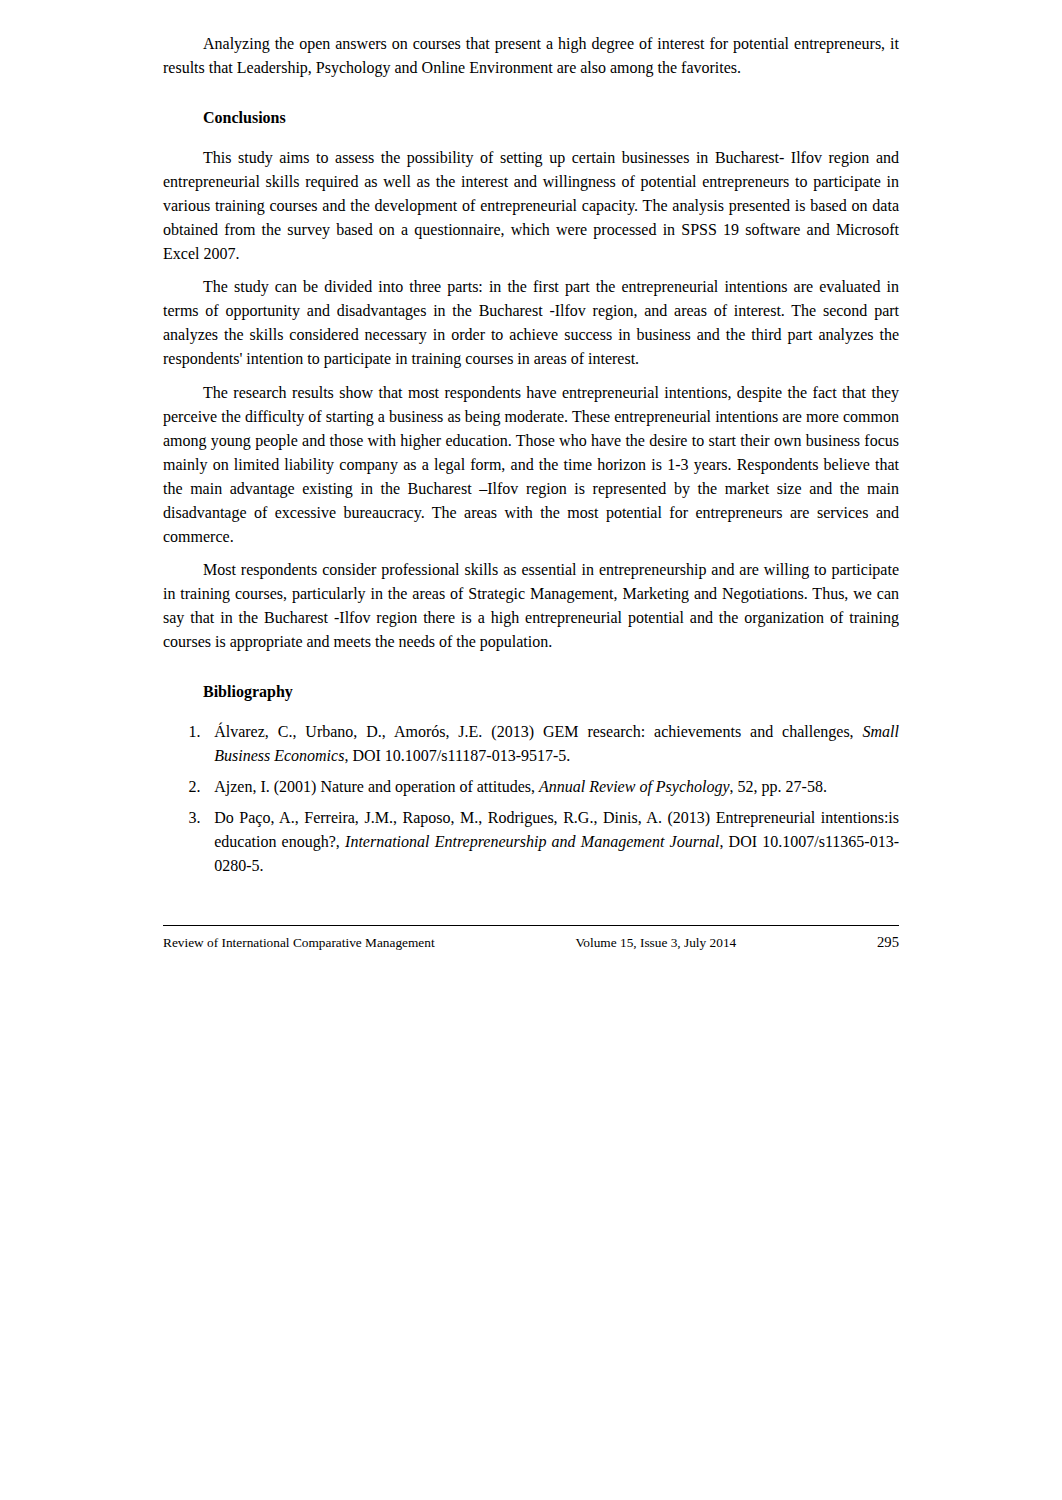Analyzing the open answers on courses that present a high degree of interest for potential entrepreneurs, it results that Leadership, Psychology and Online Environment are also among the favorites.
Conclusions
This study aims to assess the possibility of setting up certain businesses in Bucharest- Ilfov region and entrepreneurial skills required as well as the interest and willingness of potential entrepreneurs to participate in various training courses and the development of entrepreneurial capacity. The analysis presented is based on data obtained from the survey based on a questionnaire, which were processed in SPSS 19 software and Microsoft Excel 2007.
The study can be divided into three parts: in the first part the entrepreneurial intentions are evaluated in terms of opportunity and disadvantages in the Bucharest -Ilfov region, and areas of interest. The second part analyzes the skills considered necessary in order to achieve success in business and the third part analyzes the respondents' intention to participate in training courses in areas of interest.
The research results show that most respondents have entrepreneurial intentions, despite the fact that they perceive the difficulty of starting a business as being moderate. These entrepreneurial intentions are more common among young people and those with higher education. Those who have the desire to start their own business focus mainly on limited liability company as a legal form, and the time horizon is 1-3 years. Respondents believe that the main advantage existing in the Bucharest –Ilfov region is represented by the market size and the main disadvantage of excessive bureaucracy. The areas with the most potential for entrepreneurs are services and commerce.
Most respondents consider professional skills as essential in entrepreneurship and are willing to participate in training courses, particularly in the areas of Strategic Management, Marketing and Negotiations. Thus, we can say that in the Bucharest -Ilfov region there is a high entrepreneurial potential and the organization of training courses is appropriate and meets the needs of the population.
Bibliography
Álvarez, C., Urbano, D., Amorós, J.E. (2013) GEM research: achievements and challenges, Small Business Economics, DOI 10.1007/s11187-013-9517-5.
Ajzen, I. (2001) Nature and operation of attitudes, Annual Review of Psychology, 52, pp. 27-58.
Do Paço, A., Ferreira, J.M., Raposo, M., Rodrigues, R.G., Dinis, A. (2013) Entrepreneurial intentions:is education enough?, International Entrepreneurship and Management Journal, DOI 10.1007/s11365-013-0280-5.
Review of International Comparative Management Volume 15, Issue 3, July 2014 295